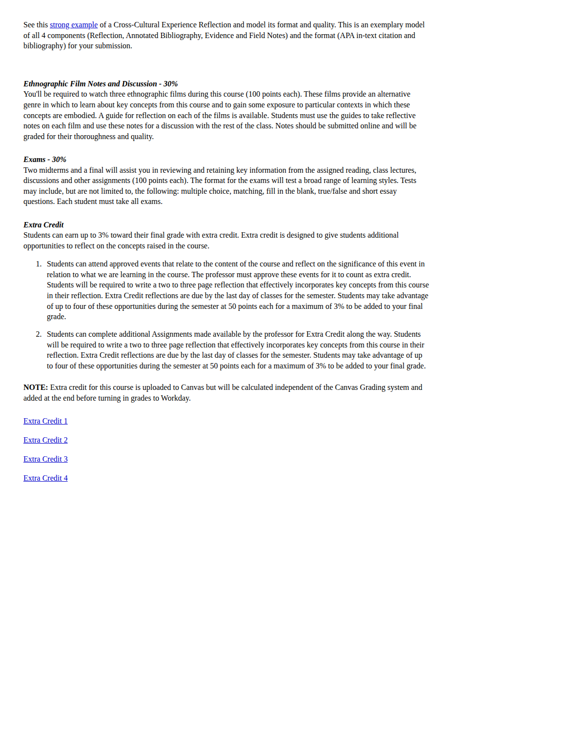See this strong example of a Cross-Cultural Experience Reflection and model its format and quality. This is an exemplary model of all 4 components (Reflection, Annotated Bibliography, Evidence and Field Notes) and the format (APA in-text citation and bibliography) for your submission.
Ethnographic Film Notes and Discussion - 30%
You'll be required to watch three ethnographic films during this course (100 points each). These films provide an alternative genre in which to learn about key concepts from this course and to gain some exposure to particular contexts in which these concepts are embodied. A guide for reflection on each of the films is available. Students must use the guides to take reflective notes on each film and use these notes for a discussion with the rest of the class. Notes should be submitted online and will be graded for their thoroughness and quality.
Exams - 30%
Two midterms and a final will assist you in reviewing and retaining key information from the assigned reading, class lectures, discussions and other assignments (100 points each). The format for the exams will test a broad range of learning styles. Tests may include, but are not limited to, the following: multiple choice, matching, fill in the blank, true/false and short essay questions. Each student must take all exams.
Extra Credit
Students can earn up to 3% toward their final grade with extra credit. Extra credit is designed to give students additional opportunities to reflect on the concepts raised in the course.
Students can attend approved events that relate to the content of the course and reflect on the significance of this event in relation to what we are learning in the course. The professor must approve these events for it to count as extra credit. Students will be required to write a two to three page reflection that effectively incorporates key concepts from this course in their reflection. Extra Credit reflections are due by the last day of classes for the semester. Students may take advantage of up to four of these opportunities during the semester at 50 points each for a maximum of 3% to be added to your final grade.
Students can complete additional Assignments made available by the professor for Extra Credit along the way. Students will be required to write a two to three page reflection that effectively incorporates key concepts from this course in their reflection. Extra Credit reflections are due by the last day of classes for the semester. Students may take advantage of up to four of these opportunities during the semester at 50 points each for a maximum of 3% to be added to your final grade.
NOTE: Extra credit for this course is uploaded to Canvas but will be calculated independent of the Canvas Grading system and added at the end before turning in grades to Workday.
Extra Credit 1
Extra Credit 2
Extra Credit 3
Extra Credit 4